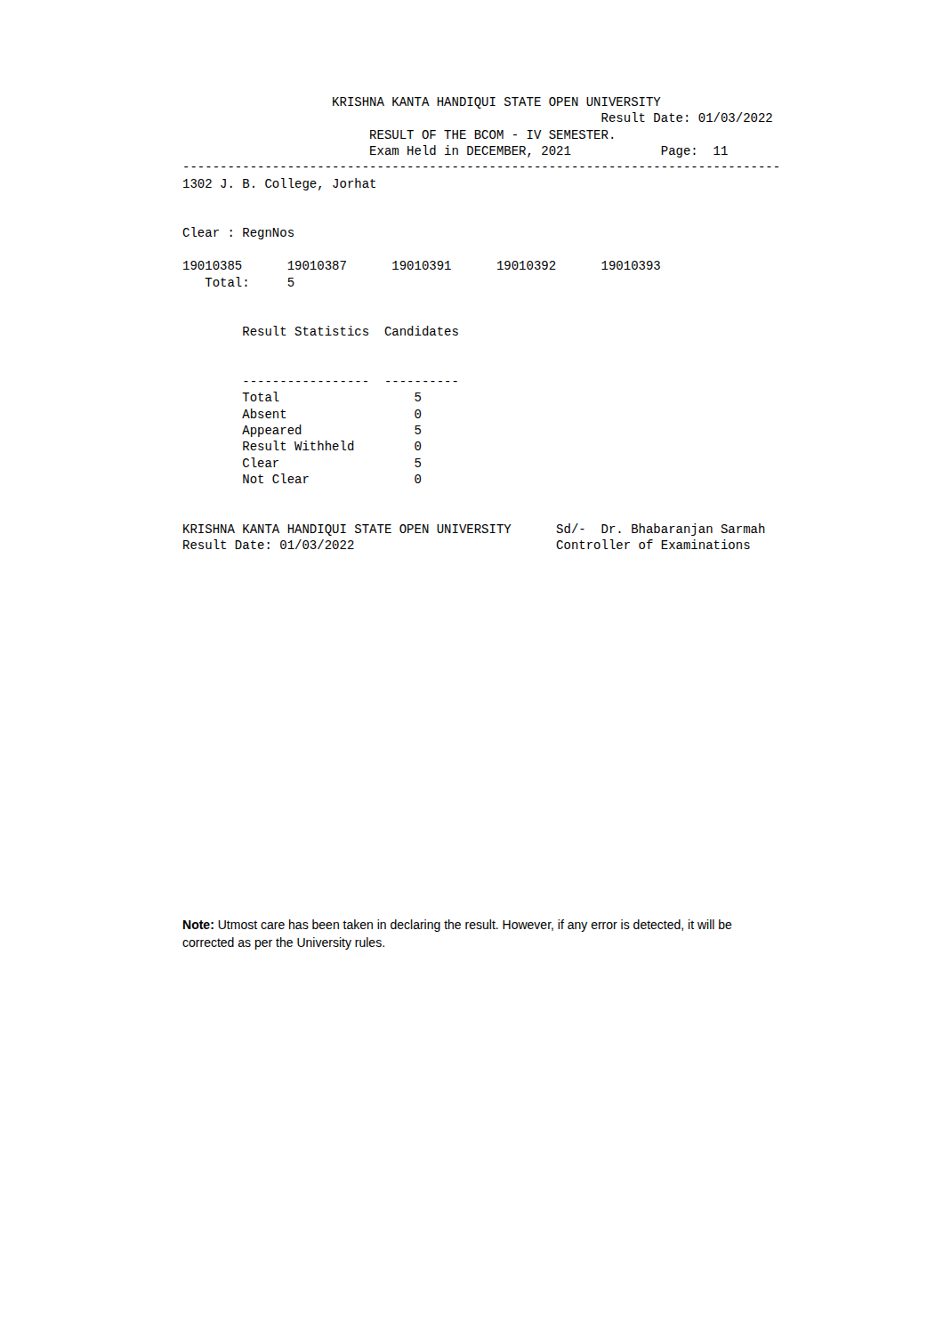KRISHNA KANTA HANDIQUI STATE OPEN UNIVERSITY
                                                        Result Date: 01/03/2022
                         RESULT OF THE BCOM - IV SEMESTER.
                         Exam Held in DECEMBER, 2021            Page:  11
--------------------------------------------------------------------------------
1302 J. B. College, Jorhat


Clear : RegnNos

19010385      19010387      19010391      19010392      19010393
   Total:     5


        Result Statistics  Candidates


        -----------------  ----------
        Total                  5
        Absent                 0
        Appeared               5
        Result Withheld        0
        Clear                  5
        Not Clear              0


KRISHNA KANTA HANDIQUI STATE OPEN UNIVERSITY      Sd/-  Dr. Bhabaranjan Sarmah
Result Date: 01/03/2022                           Controller of Examinations
Note: Utmost care has been taken in declaring the result. However, if any error is detected, it will be corrected as per the University rules.